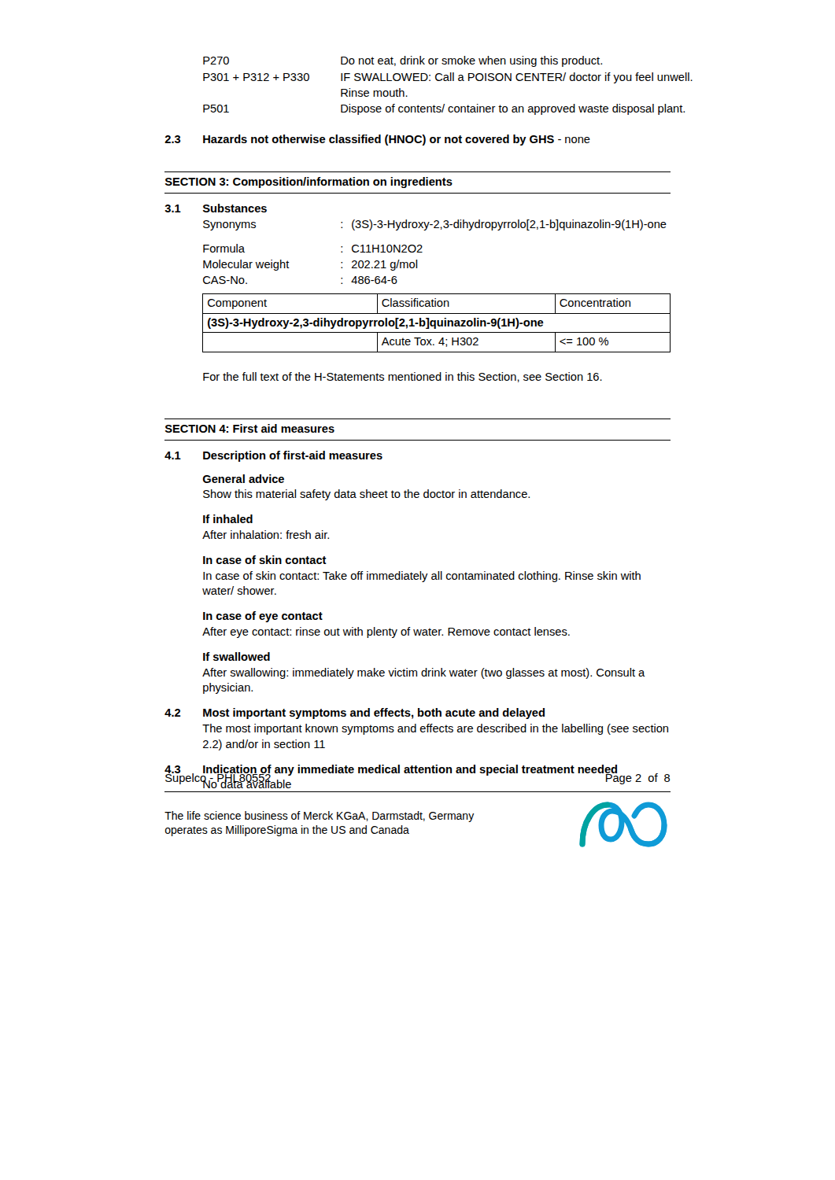| P270 | Do not eat, drink or smoke when using this product. |
| P301 + P312 + P330 | IF SWALLOWED: Call a POISON CENTER/ doctor if you feel unwell. Rinse mouth. |
| P501 | Dispose of contents/ container to an approved waste disposal plant. |
2.3
Hazards not otherwise classified (HNOC) or not covered by GHS - none
SECTION 3: Composition/information on ingredients
3.1
Substances
| Synonyms | : | (3S)-3-Hydroxy-2,3-dihydropyrrolo[2,1-b]quinazolin-9(1H)-one |
| Formula | : | C11H10N2O2 |
| Molecular weight | : | 202.21 g/mol |
| CAS-No. | : | 486-64-6 |
| Component | Classification | Concentration |
| --- | --- | --- |
| (3S)-3-Hydroxy-2,3-dihydropyrrolo[2,1-b]quinazolin-9(1H)-one |
| | Acute Tox. 4; H302 | <= 100 % |
For the full text of the H-Statements mentioned in this Section, see Section 16.
SECTION 4: First aid measures
4.1
Description of first-aid measures
General advice
Show this material safety data sheet to the doctor in attendance.
If inhaled
After inhalation: fresh air.
In case of skin contact
In case of skin contact: Take off immediately all contaminated clothing. Rinse skin with water/ shower.
In case of eye contact
After eye contact: rinse out with plenty of water. Remove contact lenses.
If swallowed
After swallowing: immediately make victim drink water (two glasses at most). Consult a physician.
4.2
Most important symptoms and effects, both acute and delayed
The most important known symptoms and effects are described in the labelling (see section 2.2) and/or in section 11
4.3
Indication of any immediate medical attention and special treatment needed
No data available
Supelco - PHL80552
Page 2 of 8
The life science business of Merck KGaA, Darmstadt, Germany
operates as MilliporeSigma in the US and Canada